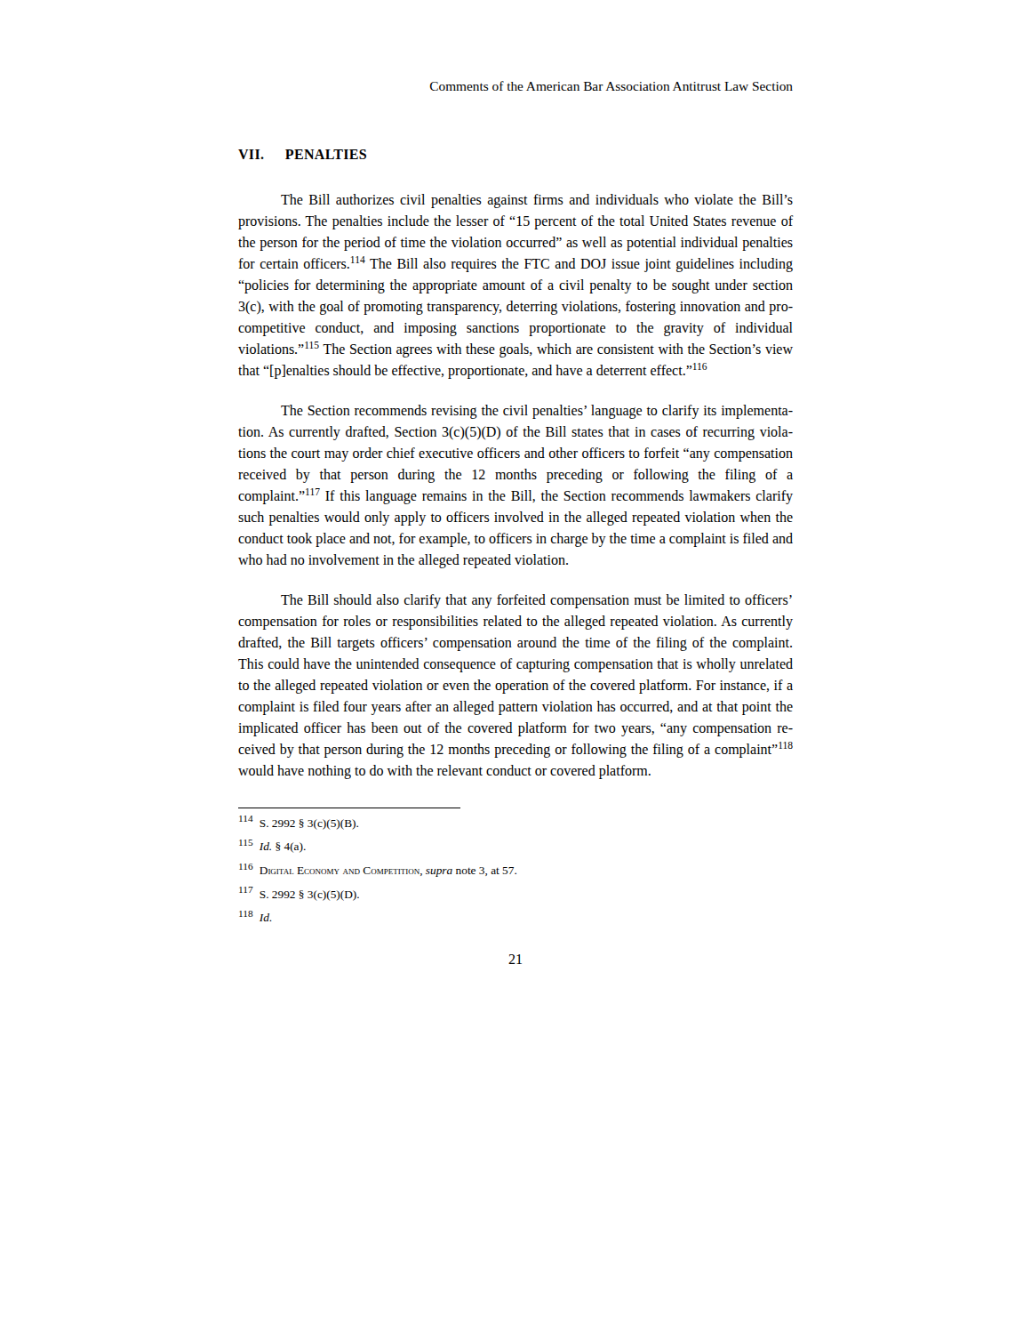Comments of the American Bar Association Antitrust Law Section
VII. PENALTIES
The Bill authorizes civil penalties against firms and individuals who violate the Bill’s provisions. The penalties include the lesser of “15 percent of the total United States revenue of the person for the period of time the violation occurred” as well as potential individual penalties for certain officers.114 The Bill also requires the FTC and DOJ issue joint guidelines including “policies for determining the appropriate amount of a civil penalty to be sought under section 3(c), with the goal of promoting transparency, deterring violations, fostering innovation and procompetitive conduct, and imposing sanctions proportionate to the gravity of individual violations.”115 The Section agrees with these goals, which are consistent with the Section’s view that “[p]enalties should be effective, proportionate, and have a deterrent effect.”116
The Section recommends revising the civil penalties’ language to clarify its implementation. As currently drafted, Section 3(c)(5)(D) of the Bill states that in cases of recurring violations the court may order chief executive officers and other officers to forfeit “any compensation received by that person during the 12 months preceding or following the filing of a complaint.”117 If this language remains in the Bill, the Section recommends lawmakers clarify such penalties would only apply to officers involved in the alleged repeated violation when the conduct took place and not, for example, to officers in charge by the time a complaint is filed and who had no involvement in the alleged repeated violation.
The Bill should also clarify that any forfeited compensation must be limited to officers’ compensation for roles or responsibilities related to the alleged repeated violation. As currently drafted, the Bill targets officers’ compensation around the time of the filing of the complaint. This could have the unintended consequence of capturing compensation that is wholly unrelated to the alleged repeated violation or even the operation of the covered platform. For instance, if a complaint is filed four years after an alleged pattern violation has occurred, and at that point the implicated officer has been out of the covered platform for two years, “any compensation received by that person during the 12 months preceding or following the filing of a complaint”118 would have nothing to do with the relevant conduct or covered platform.
114 S. 2992 § 3(c)(5)(B).
115 Id. § 4(a).
116 Digital Economy and Competition, supra note 3, at 57.
117 S. 2992 § 3(c)(5)(D).
118 Id.
21